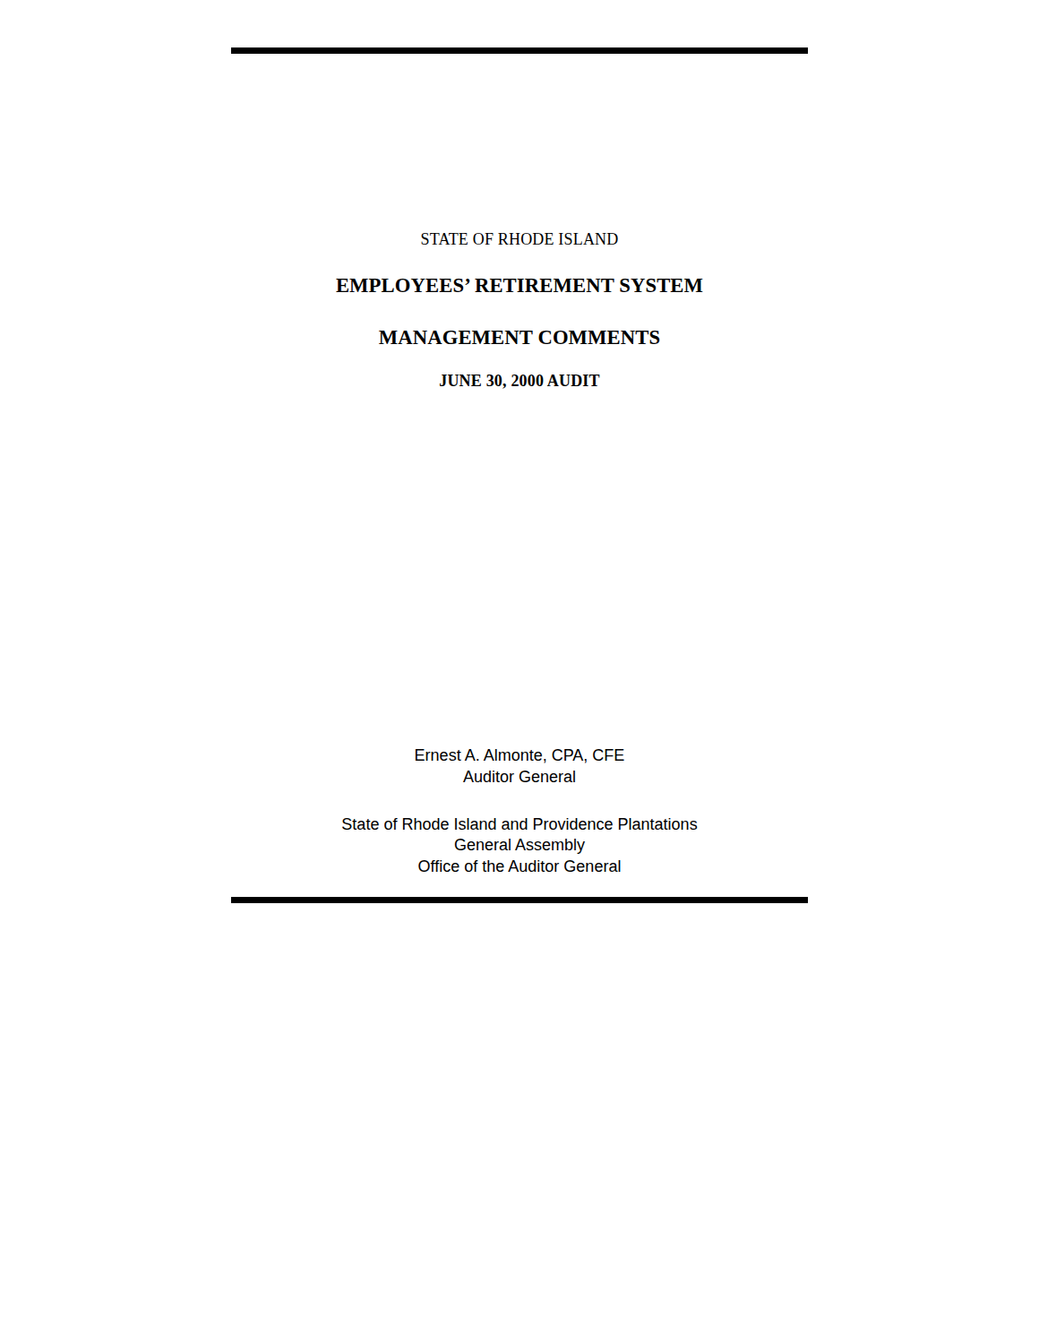STATE OF RHODE ISLAND
EMPLOYEES’ RETIREMENT SYSTEM
MANAGEMENT COMMENTS
JUNE 30, 2000 AUDIT
Ernest A. Almonte, CPA, CFE
Auditor General
State of Rhode Island and Providence Plantations
General Assembly
Office of the Auditor General